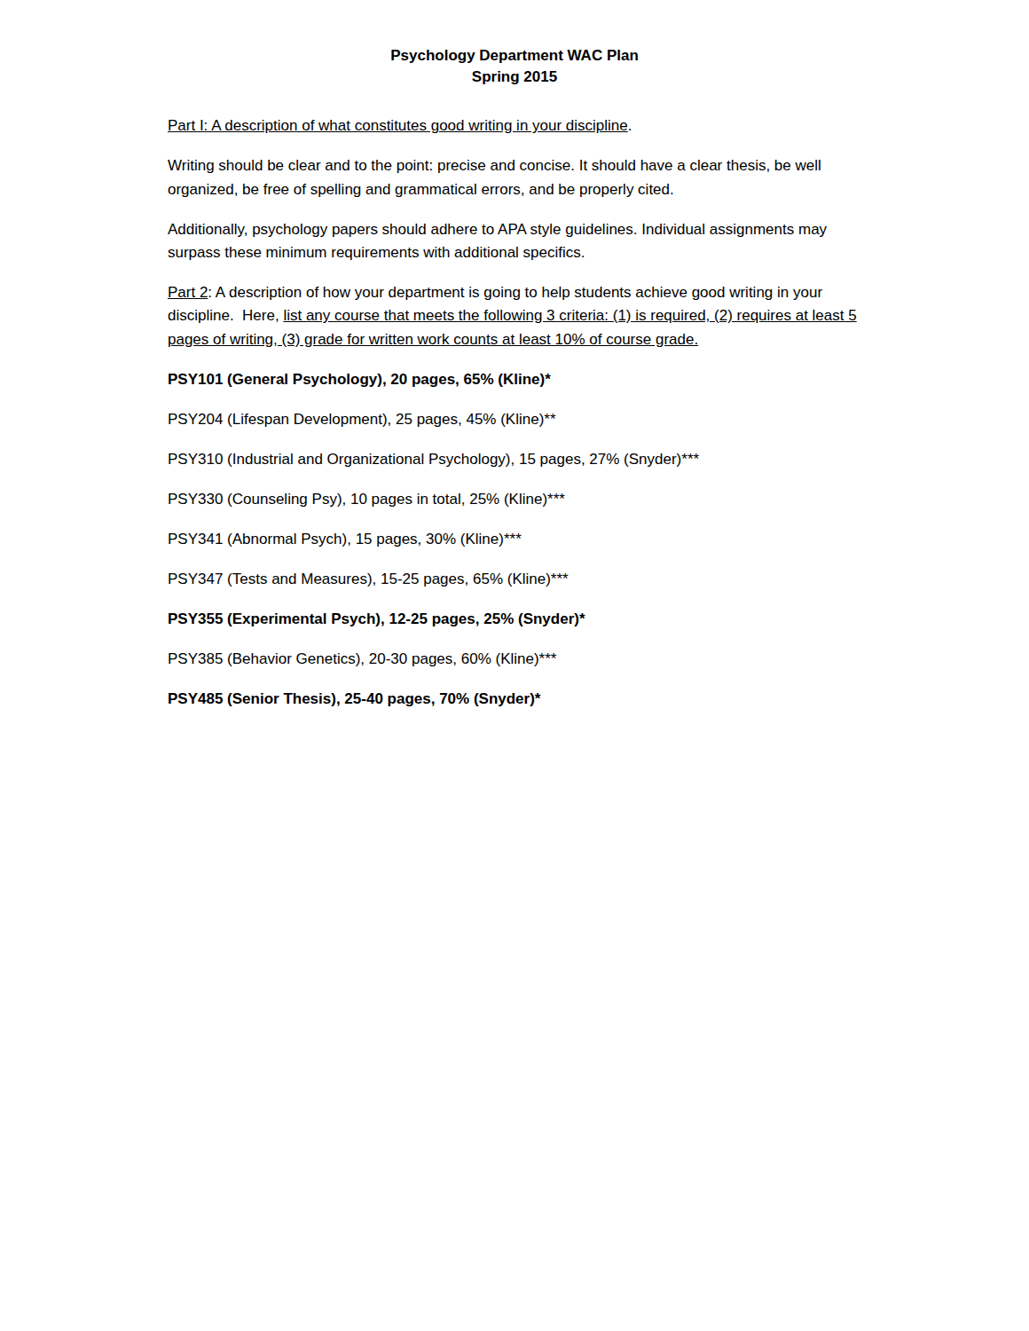Psychology Department WAC Plan
Spring 2015
Part I: A description of what constitutes good writing in your discipline.
Writing should be clear and to the point: precise and concise. It should have a clear thesis, be well organized, be free of spelling and grammatical errors, and be properly cited.
Additionally, psychology papers should adhere to APA style guidelines. Individual assignments may surpass these minimum requirements with additional specifics.
Part 2: A description of how your department is going to help students achieve good writing in your discipline. Here, list any course that meets the following 3 criteria: (1) is required, (2) requires at least 5 pages of writing, (3) grade for written work counts at least 10% of course grade.
PSY101 (General Psychology), 20 pages, 65% (Kline)*
PSY204 (Lifespan Development), 25 pages, 45% (Kline)**
PSY310 (Industrial and Organizational Psychology), 15 pages, 27% (Snyder)***
PSY330 (Counseling Psy), 10 pages in total, 25% (Kline)***
PSY341 (Abnormal Psych), 15 pages, 30% (Kline)***
PSY347 (Tests and Measures), 15-25 pages, 65% (Kline)***
PSY355 (Experimental Psych), 12-25 pages, 25% (Snyder)*
PSY385 (Behavior Genetics), 20-30 pages, 60% (Kline)***
PSY485 (Senior Thesis), 25-40 pages, 70% (Snyder)*